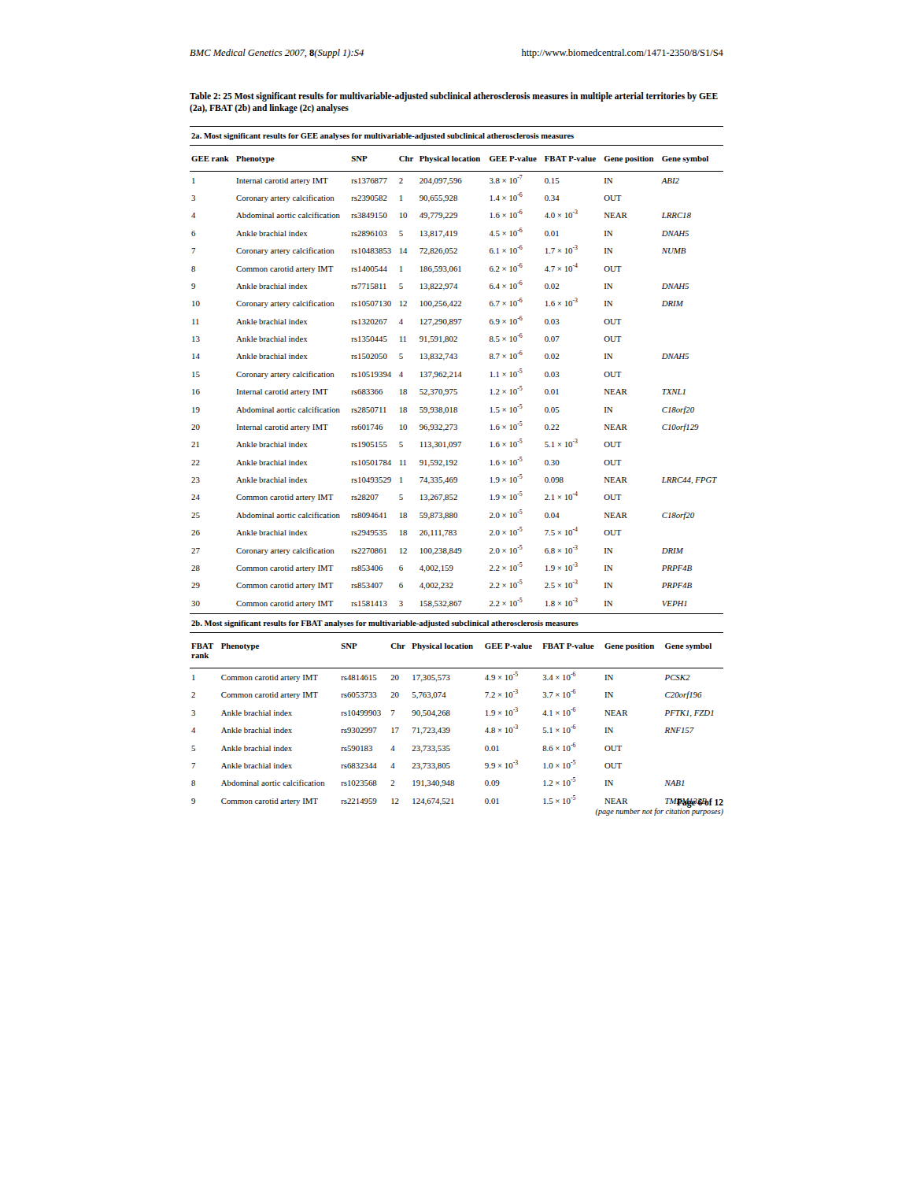BMC Medical Genetics 2007, 8(Suppl 1):S4
http://www.biomedcentral.com/1471-2350/8/S1/S4
Table 2: 25 Most significant results for multivariable-adjusted subclinical atherosclerosis measures in multiple arterial territories by GEE (2a), FBAT (2b) and linkage (2c) analyses
2a. Most significant results for GEE analyses for multivariable-adjusted subclinical atherosclerosis measures
| GEE rank | Phenotype | SNP | Chr | Physical location | GEE P-value | FBAT P-value | Gene position | Gene symbol |
| --- | --- | --- | --- | --- | --- | --- | --- | --- |
| 1 | Internal carotid artery IMT | rs1376877 | 2 | 204,097,596 | 3.8 × 10 -7 | 0.15 | IN | ABI2 |
| 3 | Coronary artery calcification | rs2390582 | 1 | 90,655,928 | 1.4 × 10 -6 | 0.34 | OUT | |
| 4 | Abdominal aortic calcification | rs3849150 | 10 | 49,779,229 | 1.6 × 10 -6 | 4.0 × 10 -3 | NEAR | LRRC18 |
| 6 | Ankle brachial index | rs2896103 | 5 | 13,817,419 | 4.5 × 10 -6 | 0.01 | IN | DNAH5 |
| 7 | Coronary artery calcification | rs10483853 | 14 | 72,826,052 | 6.1 × 10 -6 | 1.7 × 10 -3 | IN | NUMB |
| 8 | Common carotid artery IMT | rs1400544 | 1 | 186,593,061 | 6.2 × 10 -6 | 4.7 × 10 -4 | OUT | |
| 9 | Ankle brachial index | rs7715811 | 5 | 13,822,974 | 6.4 × 10 -6 | 0.02 | IN | DNAH5 |
| 10 | Coronary artery calcification | rs10507130 | 12 | 100,256,422 | 6.7 × 10 -6 | 1.6 × 10 -3 | IN | DRIM |
| 11 | Ankle brachial index | rs1320267 | 4 | 127,290,897 | 6.9 × 10 -6 | 0.03 | OUT | |
| 13 | Ankle brachial index | rs1350445 | 11 | 91,591,802 | 8.5 × 10 -6 | 0.07 | OUT | |
| 14 | Ankle brachial index | rs1502050 | 5 | 13,832,743 | 8.7 × 10 -6 | 0.02 | IN | DNAH5 |
| 15 | Coronary artery calcification | rs10519394 | 4 | 137,962,214 | 1.1 × 10 -5 | 0.03 | OUT | |
| 16 | Internal carotid artery IMT | rs683366 | 18 | 52,370,975 | 1.2 × 10 -5 | 0.01 | NEAR | TXNL1 |
| 19 | Abdominal aortic calcification | rs2850711 | 18 | 59,938,018 | 1.5 × 10 -5 | 0.05 | IN | C18orf20 |
| 20 | Internal carotid artery IMT | rs601746 | 10 | 96,932,273 | 1.6 × 10 -5 | 0.22 | NEAR | C10orf129 |
| 21 | Ankle brachial index | rs1905155 | 5 | 113,301,097 | 1.6 × 10 -5 | 5.1 × 10 -3 | OUT | |
| 22 | Ankle brachial index | rs10501784 | 11 | 91,592,192 | 1.6 × 10 -5 | 0.30 | OUT | |
| 23 | Ankle brachial index | rs10493529 | 1 | 74,335,469 | 1.9 × 10 -5 | 0.098 | NEAR | LRRC44, FPGT |
| 24 | Common carotid artery IMT | rs28207 | 5 | 13,267,852 | 1.9 × 10 -5 | 2.1 × 10 -4 | OUT | |
| 25 | Abdominal aortic calcification | rs8094641 | 18 | 59,873,880 | 2.0 × 10 -5 | 0.04 | NEAR | C18orf20 |
| 26 | Ankle brachial index | rs2949535 | 18 | 26,111,783 | 2.0 × 10 -5 | 7.5 × 10 -4 | OUT | |
| 27 | Coronary artery calcification | rs2270861 | 12 | 100,238,849 | 2.0 × 10 -5 | 6.8 × 10 -3 | IN | DRIM |
| 28 | Common carotid artery IMT | rs853406 | 6 | 4,002,159 | 2.2 × 10 -5 | 1.9 × 10 -3 | IN | PRPF4B |
| 29 | Common carotid artery IMT | rs853407 | 6 | 4,002,232 | 2.2 × 10 -5 | 2.5 × 10 -3 | IN | PRPF4B |
| 30 | Common carotid artery IMT | rs1581413 | 3 | 158,532,867 | 2.2 × 10 -5 | 1.8 × 10 -3 | IN | VEPH1 |
2b. Most significant results for FBAT analyses for multivariable-adjusted subclinical atherosclerosis measures
| FBAT rank | Phenotype | SNP | Chr | Physical location | GEE P-value | FBAT P-value | Gene position | Gene symbol |
| --- | --- | --- | --- | --- | --- | --- | --- | --- |
| 1 | Common carotid artery IMT | rs4814615 | 20 | 17,305,573 | 4.9 × 10 -5 | 3.4 × 10 -6 | IN | PCSK2 |
| 2 | Common carotid artery IMT | rs6053733 | 20 | 5,763,074 | 7.2 × 10 -3 | 3.7 × 10 -6 | IN | C20orf196 |
| 3 | Ankle brachial index | rs10499903 | 7 | 90,504,268 | 1.9 × 10 -3 | 4.1 × 10 -6 | NEAR | PFTK1, FZD1 |
| 4 | Ankle brachial index | rs9302997 | 17 | 71,723,439 | 4.8 × 10 -3 | 5.1 × 10 -6 | IN | RNF157 |
| 5 | Ankle brachial index | rs590183 | 4 | 23,733,535 | 0.01 | 8.6 × 10 -6 | OUT | |
| 7 | Ankle brachial index | rs6832344 | 4 | 23,733,805 | 9.9 × 10 -3 | 1.0 × 10 -5 | OUT | |
| 8 | Abdominal aortic calcification | rs1023568 | 2 | 191,340,948 | 0.09 | 1.2 × 10 -5 | IN | NAB1 |
| 9 | Common carotid artery IMT | rs2214959 | 12 | 124,674,521 | 0.01 | 1.5 × 10 -5 | NEAR | TMEM132B |
Page 6 of 12
(page number not for citation purposes)